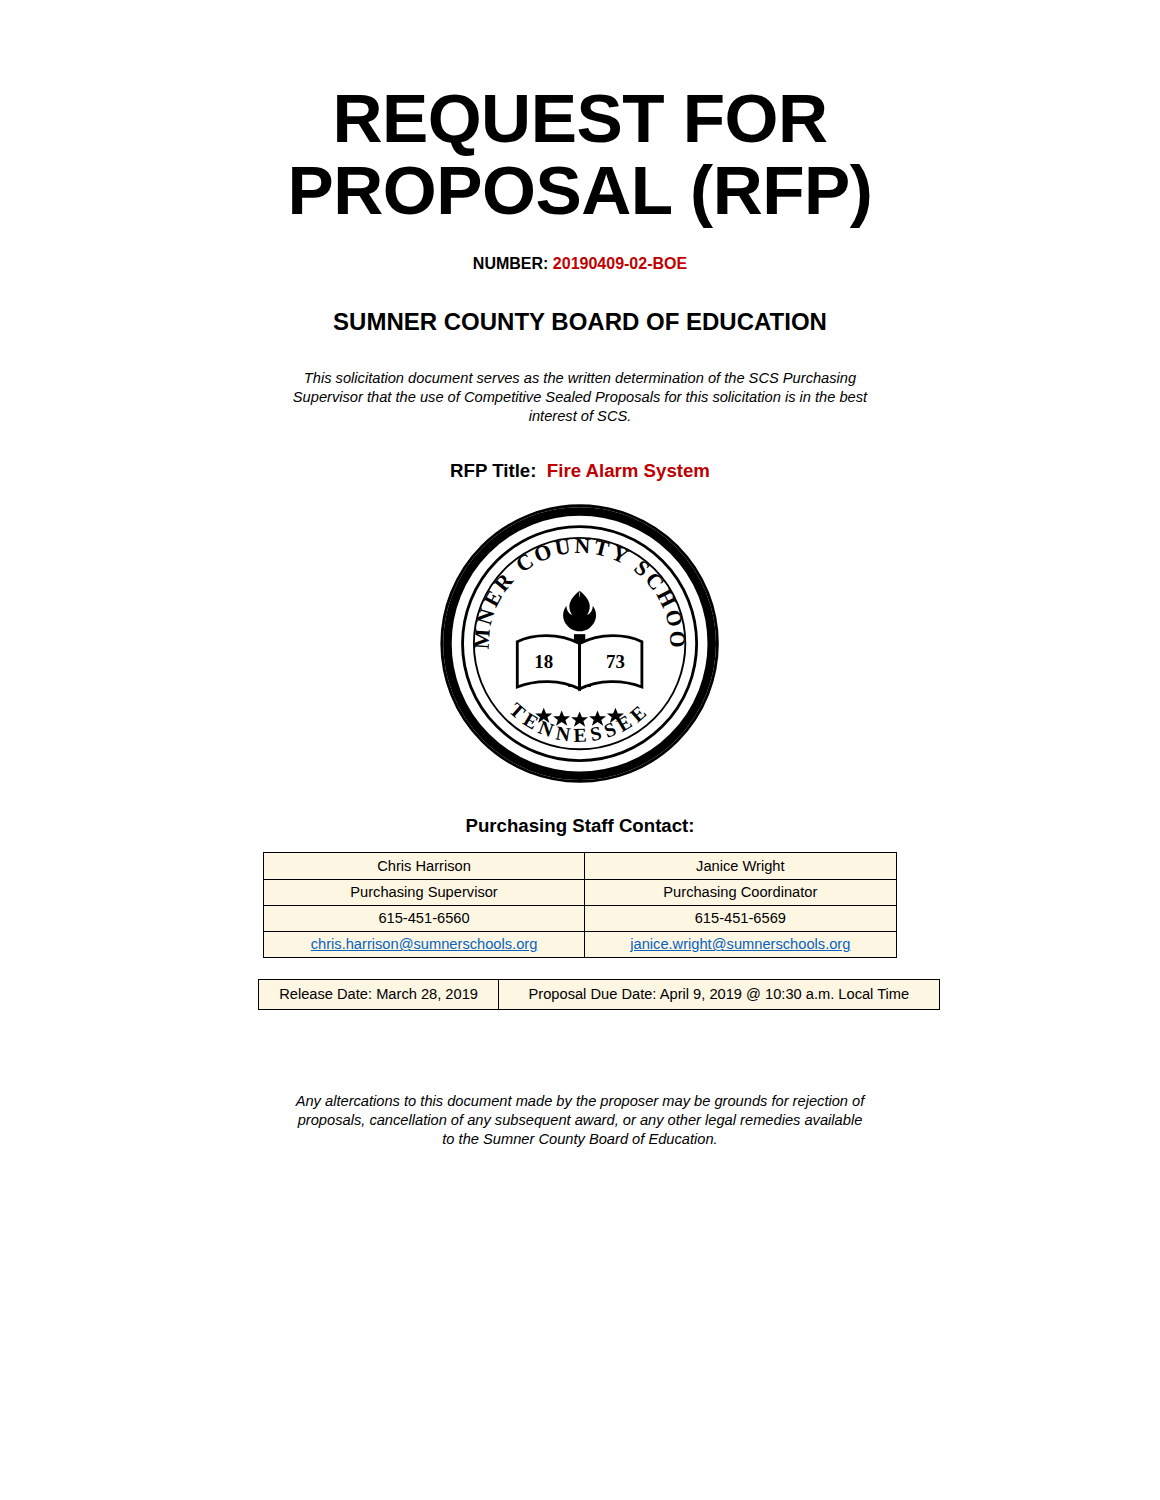REQUEST FOR PROPOSAL (RFP)
NUMBER: 20190409-02-BOE
SUMNER COUNTY BOARD OF EDUCATION
This solicitation document serves as the written determination of the SCS Purchasing Supervisor that the use of Competitive Sealed Proposals for this solicitation is in the best interest of SCS.
RFP Title: Fire Alarm System
SUMNER COUNTY SCHOOLS TENNESSEE 18 73
Purchasing Staff Contact:
| Chris Harrison | Janice Wright |
| Purchasing Supervisor | Purchasing Coordinator |
| 615-451-6560 | 615-451-6569 |
| chris.harrison@sumnerschools.org | janice.wright@sumnerschools.org |
| Release Date: March 28, 2019 | Proposal Due Date: April 9, 2019 @ 10:30 a.m. Local Time |
Any altercations to this document made by the proposer may be grounds for rejection of proposals, cancellation of any subsequent award, or any other legal remedies available to the Sumner County Board of Education.